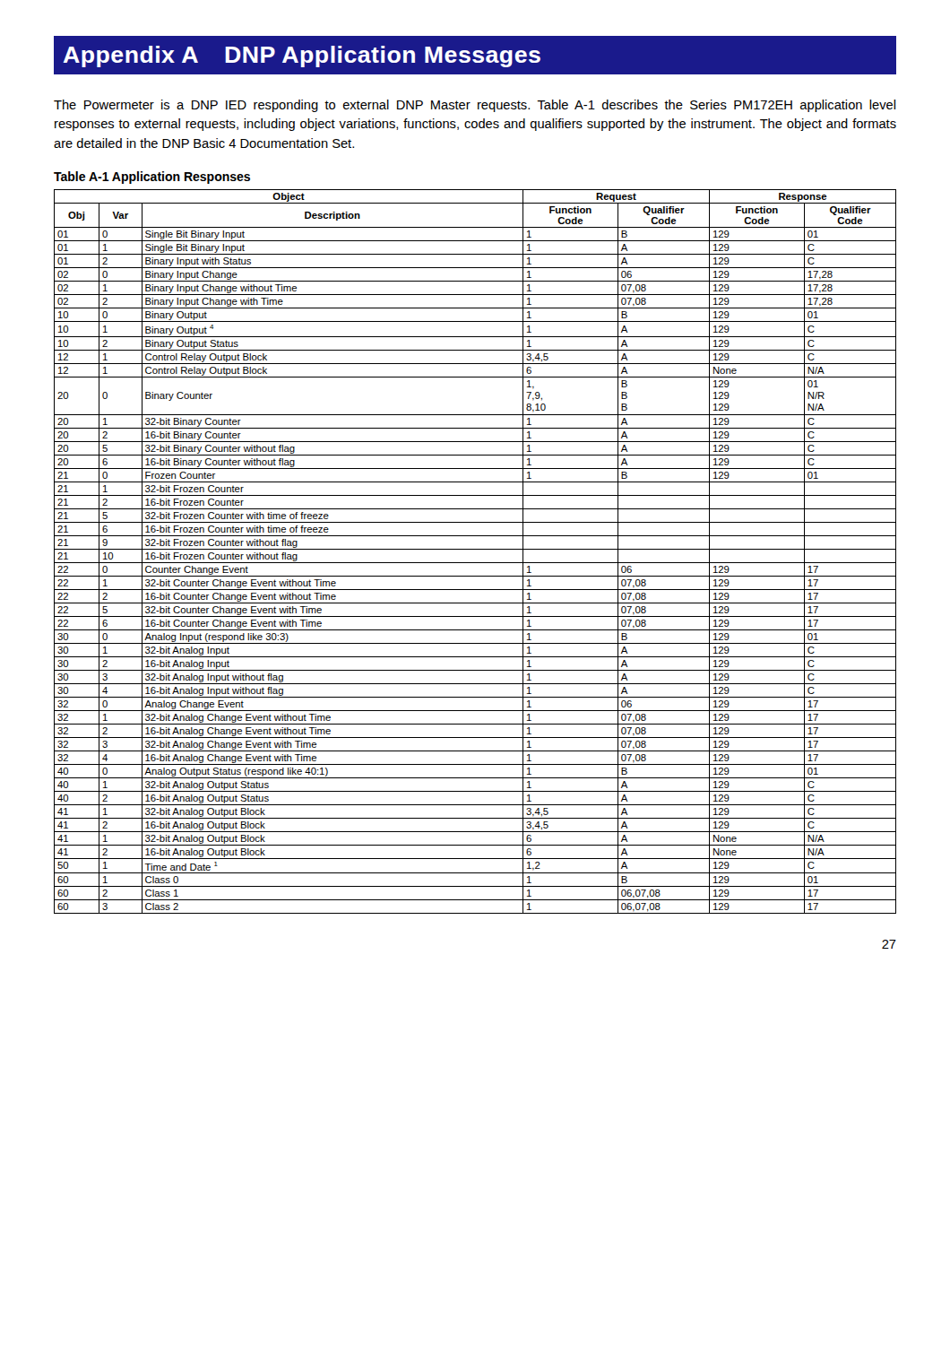Appendix A DNP Application Messages
The Powermeter is a DNP IED responding to external DNP Master requests. Table A-1 describes the Series PM172EH application level responses to external requests, including object variations, functions, codes and qualifiers supported by the instrument. The object and formats are detailed in the DNP Basic 4 Documentation Set.
Table A-1 Application Responses
| Object | Request | Response |
| --- | --- | --- |
| Obj | Var | Description | Function Code | Qualifier Code | Function Code | Qualifier Code |
| 01 | 0 | Single Bit Binary Input | 1 | B | 129 | 01 |
| 01 | 1 | Single Bit Binary Input | 1 | A | 129 | C |
| 01 | 2 | Binary Input with Status | 1 | A | 129 | C |
| 02 | 0 | Binary Input Change | 1 | 06 | 129 | 17,28 |
| 02 | 1 | Binary Input Change without Time | 1 | 07,08 | 129 | 17,28 |
| 02 | 2 | Binary Input Change with Time | 1 | 07,08 | 129 | 17,28 |
| 10 | 0 | Binary Output | 1 | B | 129 | 01 |
| 10 | 1 | Binary Output 4 | 1 | A | 129 | C |
| 10 | 2 | Binary Output Status | 1 | A | 129 | C |
| 12 | 1 | Control Relay Output Block | 3,4,5 | A | 129 | C |
| 12 | 1 | Control Relay Output Block | 6 | A | None | N/A |
| 20 | 0 | Binary Counter | 1, 7,9, 8,10 | B B B | 129 129 129 | 01 N/R N/A |
| 20 | 1 | 32-bit Binary Counter | 1 | A | 129 | C |
| 20 | 2 | 16-bit Binary Counter | 1 | A | 129 | C |
| 20 | 5 | 32-bit Binary Counter without flag | 1 | A | 129 | C |
| 20 | 6 | 16-bit Binary Counter without flag | 1 | A | 129 | C |
| 21 | 0 | Frozen Counter | 1 | B | 129 | 01 |
| 21 | 1 | 32-bit Frozen Counter | | | | |
| 21 | 2 | 16-bit Frozen Counter | | | | |
| 21 | 5 | 32-bit Frozen Counter with time of freeze | | | | |
| 21 | 6 | 16-bit Frozen Counter with time of freeze | | | | |
| 21 | 9 | 32-bit Frozen Counter without flag | | | | |
| 21 | 10 | 16-bit Frozen Counter without flag | | | | |
| 22 | 0 | Counter Change Event | 1 | 06 | 129 | 17 |
| 22 | 1 | 32-bit Counter Change Event without Time | 1 | 07,08 | 129 | 17 |
| 22 | 2 | 16-bit Counter Change Event without Time | 1 | 07,08 | 129 | 17 |
| 22 | 5 | 32-bit Counter Change Event with Time | 1 | 07,08 | 129 | 17 |
| 22 | 6 | 16-bit Counter Change Event with Time | 1 | 07,08 | 129 | 17 |
| 30 | 0 | Analog Input (respond like 30:3) | 1 | B | 129 | 01 |
| 30 | 1 | 32-bit Analog Input | 1 | A | 129 | C |
| 30 | 2 | 16-bit Analog Input | 1 | A | 129 | C |
| 30 | 3 | 32-bit Analog Input without flag | 1 | A | 129 | C |
| 30 | 4 | 16-bit Analog Input without flag | 1 | A | 129 | C |
| 32 | 0 | Analog Change Event | 1 | 06 | 129 | 17 |
| 32 | 1 | 32-bit Analog Change Event without Time | 1 | 07,08 | 129 | 17 |
| 32 | 2 | 16-bit Analog Change Event without Time | 1 | 07,08 | 129 | 17 |
| 32 | 3 | 32-bit Analog Change Event with Time | 1 | 07,08 | 129 | 17 |
| 32 | 4 | 16-bit Analog Change Event with Time | 1 | 07,08 | 129 | 17 |
| 40 | 0 | Analog Output Status (respond like 40:1) | 1 | B | 129 | 01 |
| 40 | 1 | 32-bit Analog Output Status | 1 | A | 129 | C |
| 40 | 2 | 16-bit Analog Output Status | 1 | A | 129 | C |
| 41 | 1 | 32-bit Analog Output Block | 3,4,5 | A | 129 | C |
| 41 | 2 | 16-bit Analog Output Block | 3,4,5 | A | 129 | C |
| 41 | 1 | 32-bit Analog Output Block | 6 | A | None | N/A |
| 41 | 2 | 16-bit Analog Output Block | 6 | A | None | N/A |
| 50 | 1 | Time and Date 1 | 1,2 | A | 129 | C |
| 60 | 1 | Class 0 | 1 | B | 129 | 01 |
| 60 | 2 | Class 1 | 1 | 06,07,08 | 129 | 17 |
| 60 | 3 | Class 2 | 1 | 06,07,08 | 129 | 17 |
27